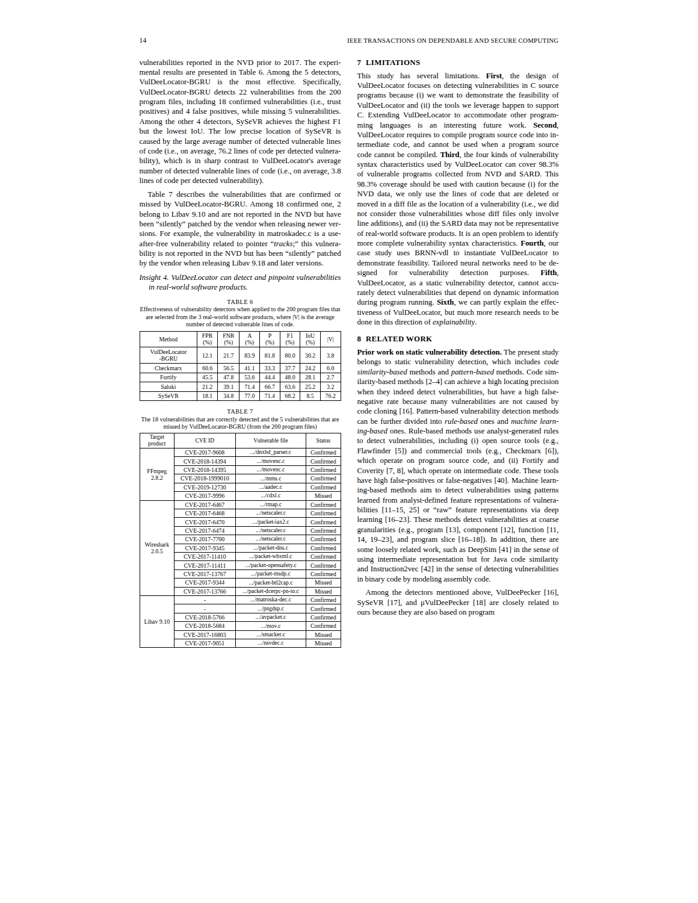14 IEEE Transactions on Dependable and Secure Computing
vulnerabilities reported in the NVD prior to 2017. The experimental results are presented in Table 6. Among the 5 detectors, VulDeeLocator-BGRU is the most effective. Specifically, VulDeeLocator-BGRU detects 22 vulnerabilities from the 200 program files, including 18 confirmed vulnerabilities (i.e., trust positives) and 4 false positives, while missing 5 vulnerabilities. Among the other 4 detectors, SySeVR achieves the highest F1 but the lowest IoU. The low precise location of SySeVR is caused by the large average number of detected vulnerable lines of code (i.e., on average, 76.2 lines of code per detected vulnerability), which is in sharp contrast to VulDeeLocator's average number of detected vulnerable lines of code (i.e., on average, 3.8 lines of code per detected vulnerability).
Table 7 describes the vulnerabilities that are confirmed or missed by VulDeeLocator-BGRU. Among 18 confirmed one, 2 belong to Libav 9.10 and are not reported in the NVD but have been “silently” patched by the vendor when releasing newer versions. For example, the vulnerability in matroskadec.c is a use-after-free vulnerability related to pointer “tracks;” this vulnerability is not reported in the NVD but has been “silently” patched by the vendor when releasing Libav 9.18 and later versions.
Insight 4. VulDeeLocator can detect and pinpoint vulnerabilities in real-world software products.
Table 6 Effectiveness of vulnerability detectors when applied to the 200 program files that are selected from the 3 real-world software products, where |V| is the average number of detected vulnerable lines of code.
| Method | FPR (%) | FNR (%) | A (%) | P (%) | F1 (%) | IoU (%) | /V/ |
| --- | --- | --- | --- | --- | --- | --- | --- |
| VulDeeLocator -BGRU | 12.1 | 21.7 | 83.9 | 81.8 | 80.0 | 30.2 | 3.8 |
| Checkmarx | 60.6 | 56.5 | 41.1 | 33.3 | 37.7 | 24.2 | 6.0 |
| Fortify | 45.5 | 47.8 | 53.6 | 44.4 | 48.0 | 28.1 | 2.7 |
| Saluki | 21.2 | 39.1 | 71.4 | 66.7 | 63.6 | 25.2 | 3.2 |
| SySeVR | 18.1 | 34.8 | 77.0 | 71.4 | 68.2 | 8.5 | 76.2 |
Table 7 The 18 vulnerabilities that are correctly detected and the 5 vulnerabilities that are missed by VulDeeLocator-BGRU (from the 200 program files)
| Target product | CVE ID | Vulnerable file | Status |
| --- | --- | --- | --- |
| FFmpeg 2.8.2 | CVE-2017-9608 | .../dnxhd_parser.c | Confirmed |
| CVE-2018-14394 | .../movenc.c | Confirmed |
| CVE-2018-14395 | .../movenc.c | Confirmed |
| CVE-2018-1999010 | .../mms.c | Confirmed |
| CVE-2019-12730 | .../aadec.c | Confirmed |
| CVE-2017-9996 | .../cdxl.c | Missed |
| Wireshark 2.0.5 | CVE-2017-6467 | .../rmap.c | Confirmed |
| CVE-2017-6468 | .../netscaler.c | Confirmed |
| CVE-2017-6470 | .../packet-iax2.c | Confirmed |
| CVE-2017-6474 | .../netscaler.c | Confirmed |
| CVE-2017-7700 | .../netscaler.c | Confirmed |
| CVE-2017-9345 | .../packet-dns.c | Confirmed |
| CVE-2017-11410 | .../packet-wbxml.c | Confirmed |
| CVE-2017-11411 | .../packet-opensafety.c | Confirmed |
| CVE-2017-13767 | .../packet-msdp.c | Confirmed |
| CVE-2017-9344 | .../packet-btl2cap.c | Missed |
| CVE-2017-13766 | .../packet-dcerpc-pn-io.c | Missed |
| Libav 9.10 | - | .../matroska-dec.c | Confirmed |
| - | .../pngdsp.c | Confirmed |
| CVE-2018-5766 | .../avpacket.c | Confirmed |
| CVE-2018-5684 | .../mov.c | Confirmed |
| CVE-2017-16803 | .../smacker.c | Missed |
| CVE-2017-9051 | .../nsvdec.c | Missed |
7 Limitations
This study has several limitations. First, the design of VulDeeLocator focuses on detecting vulnerabilities in C source programs because (i) we want to demonstrate the feasibility of VulDeeLocator and (ii) the tools we leverage happen to support C. Extending VulDeeLocator to accommodate other programming languages is an interesting future work. Second, VulDeeLocator requires to compile program source code into intermediate code, and cannot be used when a program source code cannot be compiled. Third, the four kinds of vulnerability syntax characteristics used by VulDeeLocator can cover 98.3% of vulnerable programs collected from NVD and SARD. This 98.3% coverage should be used with caution because (i) for the NVD data, we only use the lines of code that are deleted or moved in a diff file as the location of a vulnerability (i.e., we did not consider those vulnerabilities whose diff files only involve line additions), and (ii) the SARD data may not be representative of real-world software products. It is an open problem to identify more complete vulnerability syntax characteristics. Fourth, our case study uses BRNN-vdl to instantiate VulDeeLocator to demonstrate feasibility. Tailored neural networks need to be designed for vulnerability detection purposes. Fifth, VulDeeLocator, as a static vulnerability detector, cannot accurately detect vulnerabilities that depend on dynamic information during program running. Sixth, we can partly explain the effectiveness of VulDeeLocator, but much more research needs to be done in this direction of explainability.
8 Related Work
Prior work on static vulnerability detection. The present study belongs to static vulnerability detection, which includes code similarity-based methods and pattern-based methods. Code similarity-based methods [2–4] can achieve a high locating precision when they indeed detect vulnerabilities, but have a high false-negative rate because many vulnerabilities are not caused by code cloning [16]. Pattern-based vulnerability detection methods can be further divided into rule-based ones and machine learning-based ones. Rule-based methods use analyst-generated rules to detect vulnerabilities, including (i) open source tools (e.g., Flawfinder [5]) and commercial tools (e.g., Checkmarx [6]), which operate on program source code, and (ii) Fortify and Coverity [7, 8], which operate on intermediate code. These tools have high false-positives or false-negatives [40]. Machine learning-based methods aim to detect vulnerabilities using patterns learned from analyst-defined feature representations of vulnerabilities [11–15, 25] or “raw” feature representations via deep learning [16–23]. These methods detect vulnerabilities at coarse granularities (e.g., program [13], component [12], function [11, 14, 19–23], and program slice [16–18]). In addition, there are some loosely related work, such as DeepSim [41] in the sense of using intermediate representation but for Java code similarity and Instruction2vec [42] in the sense of detecting vulnerabilities in binary code by modeling assembly code.
Among the detectors mentioned above, VulDeePecker [16], SySeVR [17], and μVulDeePecker [18] are closely related to ours because they are also based on program